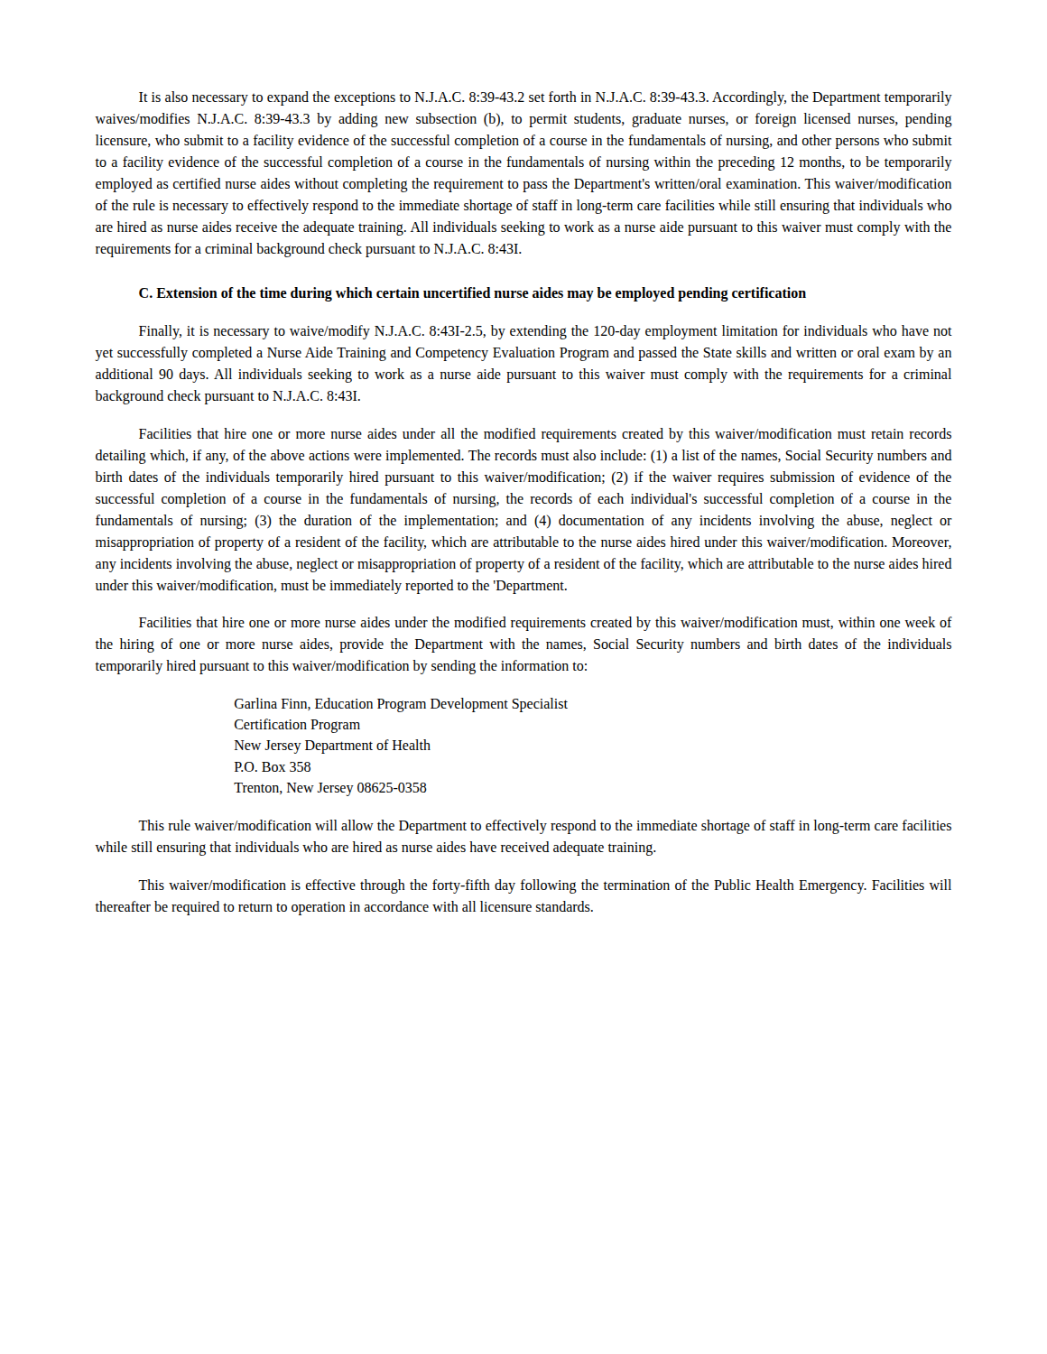It is also necessary to expand the exceptions to N.J.A.C. 8:39-43.2 set forth in N.J.A.C. 8:39-43.3. Accordingly, the Department temporarily waives/modifies N.J.A.C. 8:39-43.3 by adding new subsection (b), to permit students, graduate nurses, or foreign licensed nurses, pending licensure, who submit to a facility evidence of the successful completion of a course in the fundamentals of nursing, and other persons who submit to a facility evidence of the successful completion of a course in the fundamentals of nursing within the preceding 12 months, to be temporarily employed as certified nurse aides without completing the requirement to pass the Department's written/oral examination. This waiver/modification of the rule is necessary to effectively respond to the immediate shortage of staff in long-term care facilities while still ensuring that individuals who are hired as nurse aides receive the adequate training. All individuals seeking to work as a nurse aide pursuant to this waiver must comply with the requirements for a criminal background check pursuant to N.J.A.C. 8:43I.
C. Extension of the time during which certain uncertified nurse aides may be employed pending certification
Finally, it is necessary to waive/modify N.J.A.C. 8:43I-2.5, by extending the 120-day employment limitation for individuals who have not yet successfully completed a Nurse Aide Training and Competency Evaluation Program and passed the State skills and written or oral exam by an additional 90 days. All individuals seeking to work as a nurse aide pursuant to this waiver must comply with the requirements for a criminal background check pursuant to N.J.A.C. 8:43I.
Facilities that hire one or more nurse aides under all the modified requirements created by this waiver/modification must retain records detailing which, if any, of the above actions were implemented. The records must also include: (1) a list of the names, Social Security numbers and birth dates of the individuals temporarily hired pursuant to this waiver/modification; (2) if the waiver requires submission of evidence of the successful completion of a course in the fundamentals of nursing, the records of each individual's successful completion of a course in the fundamentals of nursing; (3) the duration of the implementation; and (4) documentation of any incidents involving the abuse, neglect or misappropriation of property of a resident of the facility, which are attributable to the nurse aides hired under this waiver/modification. Moreover, any incidents involving the abuse, neglect or misappropriation of property of a resident of the facility, which are attributable to the nurse aides hired under this waiver/modification, must be immediately reported to the 'Department.
Facilities that hire one or more nurse aides under the modified requirements created by this waiver/modification must, within one week of the hiring of one or more nurse aides, provide the Department with the names, Social Security numbers and birth dates of the individuals temporarily hired pursuant to this waiver/modification by sending the information to:
Garlina Finn, Education Program Development Specialist
Certification Program
New Jersey Department of Health
P.O. Box 358
Trenton, New Jersey 08625-0358
This rule waiver/modification will allow the Department to effectively respond to the immediate shortage of staff in long-term care facilities while still ensuring that individuals who are hired as nurse aides have received adequate training.
This waiver/modification is effective through the forty-fifth day following the termination of the Public Health Emergency. Facilities will thereafter be required to return to operation in accordance with all licensure standards.